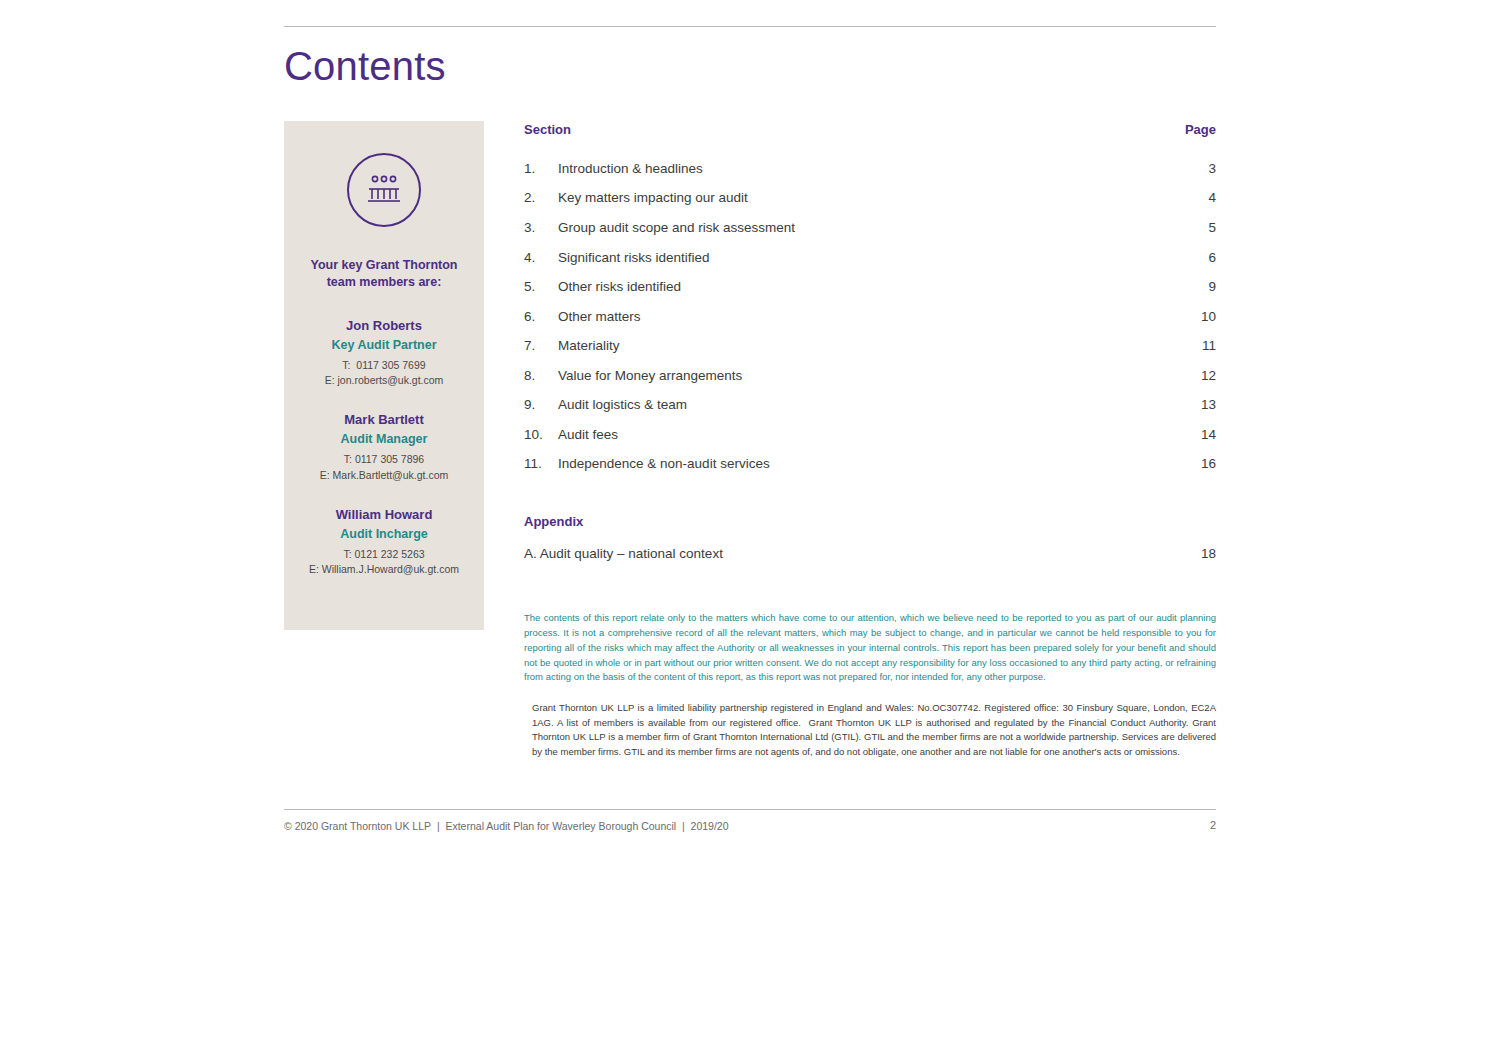Contents
Your key Grant Thornton
team members are:
Jon Roberts
Key Audit Partner
T: 0117 305 7699
E: jon.roberts@uk.gt.com
Mark Bartlett
Audit Manager
T: 0117 305 7896
E: Mark.Bartlett@uk.gt.com
William Howard
Audit Incharge
T: 0121 232 5263
E: William.J.Howard@uk.gt.com
| Section | Page |
| --- | --- |
| 1. | Introduction & headlines | 3 |
| 2. | Key matters impacting our audit | 4 |
| 3. | Group audit scope and risk assessment | 5 |
| 4. | Significant risks identified | 6 |
| 5. | Other risks identified | 9 |
| 6. | Other matters | 10 |
| 7. | Materiality | 11 |
| 8. | Value for Money arrangements | 12 |
| 9. | Audit logistics & team | 13 |
| 10. | Audit fees | 14 |
| 11. | Independence & non-audit services | 16 |
Appendix
A. Audit quality – national context 18
The contents of this report relate only to the matters which have come to our attention, which we believe need to be reported to you as part of our audit planning process. It is not a comprehensive record of all the relevant matters, which may be subject to change, and in particular we cannot be held responsible to you for reporting all of the risks which may affect the Authority or all weaknesses in your internal controls. This report has been prepared solely for your benefit and should not be quoted in whole or in part without our prior written consent. We do not accept any responsibility for any loss occasioned to any third party acting, or refraining from acting on the basis of the content of this report, as this report was not prepared for, nor intended for, any other purpose.
Grant Thornton UK LLP is a limited liability partnership registered in England and Wales: No.OC307742. Registered office: 30 Finsbury Square, London, EC2A 1AG. A list of members is available from our registered office. Grant Thornton UK LLP is authorised and regulated by the Financial Conduct Authority. Grant Thornton UK LLP is a member firm of Grant Thornton International Ltd (GTIL). GTIL and the member firms are not a worldwide partnership. Services are delivered by the member firms. GTIL and its member firms are not agents of, and do not obligate, one another and are not liable for one another's acts or omissions.
© 2020 Grant Thornton UK LLP | External Audit Plan for Waverley Borough Council | 2019/20
2